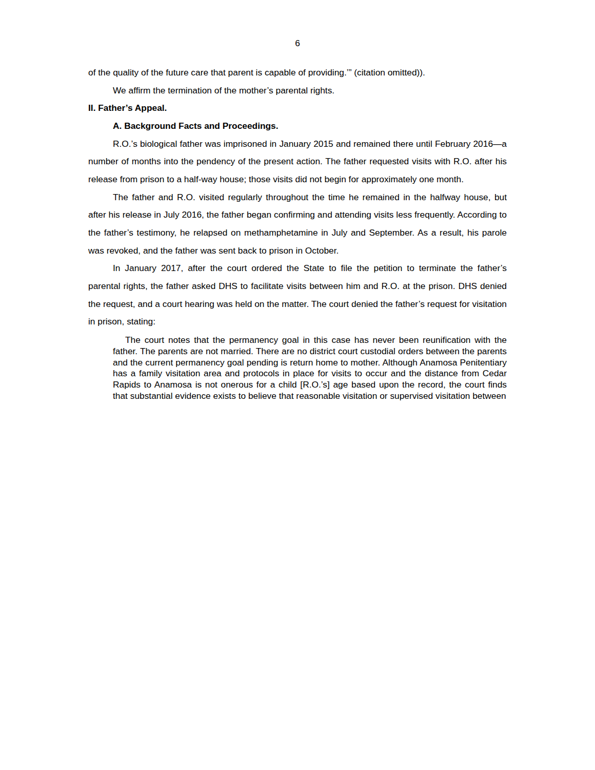6
of the quality of the future care that parent is capable of providing.’” (citation omitted)).
We affirm the termination of the mother’s parental rights.
II. Father’s Appeal.
A. Background Facts and Proceedings.
R.O.’s biological father was imprisoned in January 2015 and remained there until February 2016—a number of months into the pendency of the present action. The father requested visits with R.O. after his release from prison to a half-way house; those visits did not begin for approximately one month.
The father and R.O. visited regularly throughout the time he remained in the halfway house, but after his release in July 2016, the father began confirming and attending visits less frequently. According to the father’s testimony, he relapsed on methamphetamine in July and September. As a result, his parole was revoked, and the father was sent back to prison in October.
In January 2017, after the court ordered the State to file the petition to terminate the father’s parental rights, the father asked DHS to facilitate visits between him and R.O. at the prison. DHS denied the request, and a court hearing was held on the matter. The court denied the father’s request for visitation in prison, stating:
The court notes that the permanency goal in this case has never been reunification with the father. The parents are not married. There are no district court custodial orders between the parents and the current permanency goal pending is return home to mother. Although Anamosa Penitentiary has a family visitation area and protocols in place for visits to occur and the distance from Cedar Rapids to Anamosa is not onerous for a child [R.O.’s] age based upon the record, the court finds that substantial evidence exists to believe that reasonable visitation or supervised visitation between